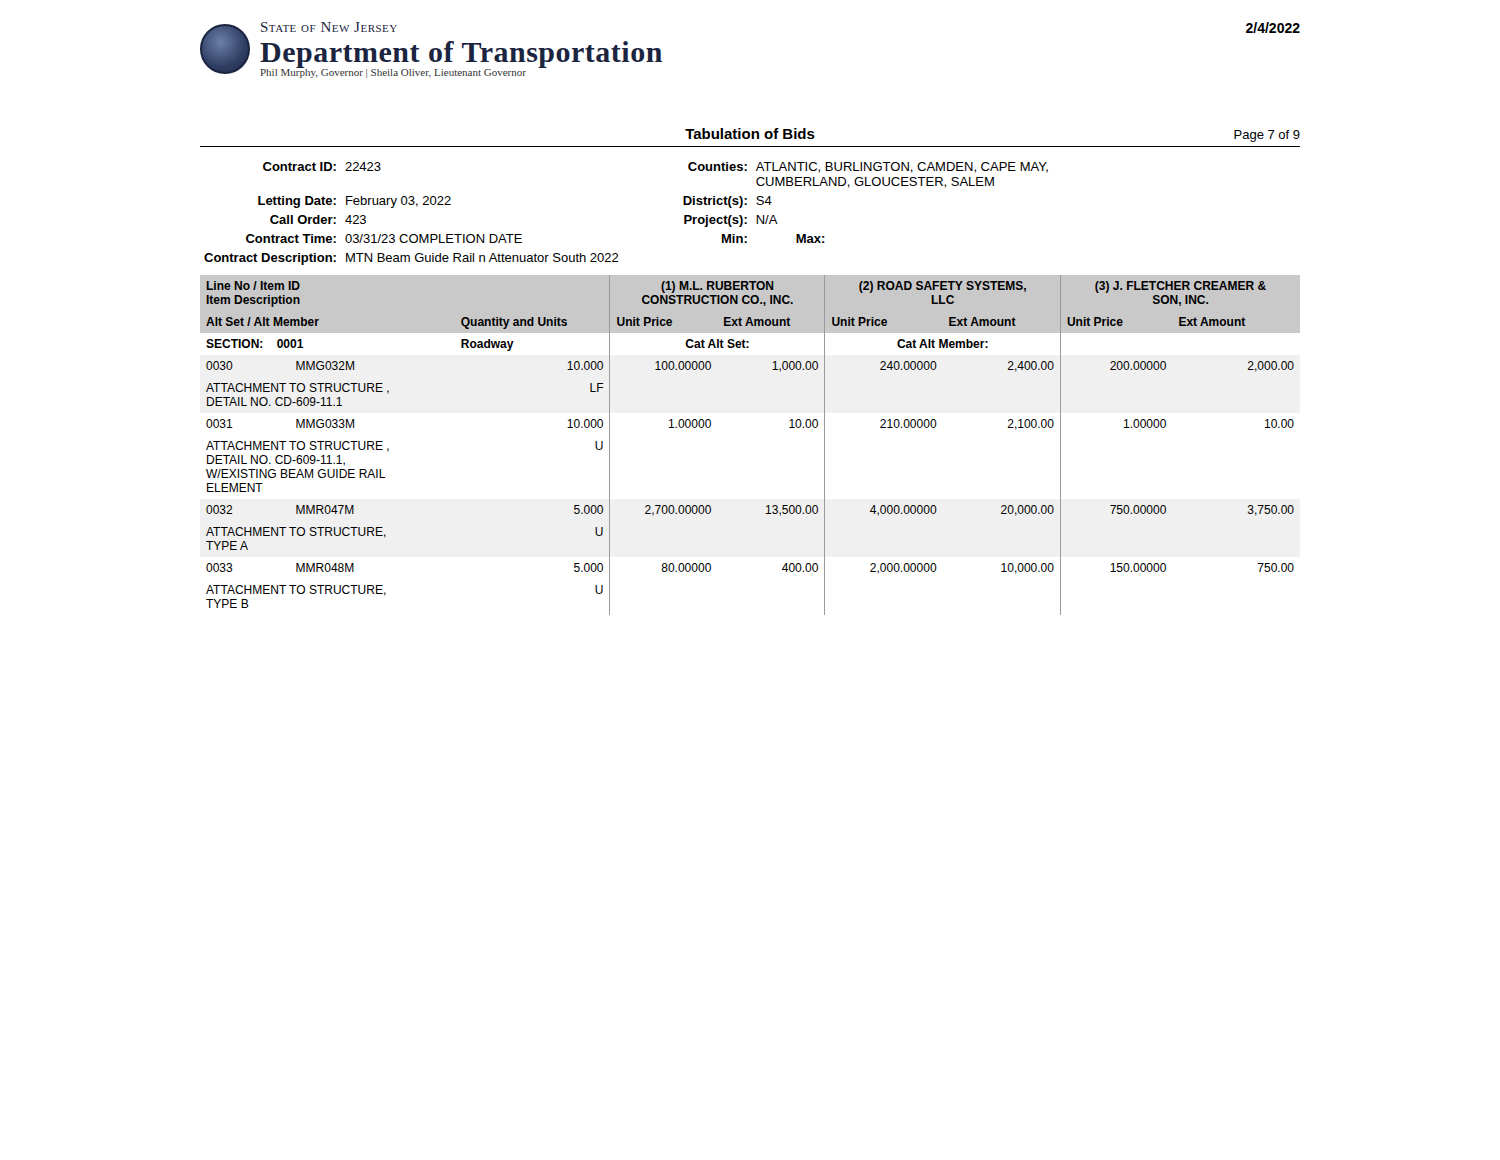2/4/2022
State of New Jersey
Department of Transportation
Phil Murphy, Governor | Sheila Oliver, Lieutenant Governor
Tabulation of Bids Page 7 of 9
| Contract ID: | 22423 | Counties: | ATLANTIC, BURLINGTON, CAMDEN, CAPE MAY, CUMBERLAND, GLOUCESTER, SALEM |
| Letting Date: | February 03, 2022 | District(s): | S4 |
| Call Order: | 423 | Project(s): | N/A |
| Contract Time: | 03/31/23 COMPLETION DATE | Min: | Max: |
| Contract Description: | MTN Beam Guide Rail n Attenuator South 2022 |
| Line No / Item ID Item Description | (1) M.L. RUBERTON CONSTRUCTION CO., INC. | (2) ROAD SAFETY SYSTEMS, LLC | (3) J. FLETCHER CREAMER & SON, INC. |
| --- | --- | --- | --- |
| Alt Set / Alt Member | Quantity and Units | Unit Price | Ext Amount | Unit Price | Ext Amount | Unit Price | Ext Amount |
| SECTION: 0001 | Roadway | Cat Alt Set: | Cat Alt Member: | |
| 0030 | MMG032M | 10.000 | 100.00000 | 1,000.00 | 240.00000 | 2,400.00 | 200.00000 | 2,000.00 |
| ATTACHMENT TO STRUCTURE , DETAIL NO. CD-609-11.1 | LF | | | | | | |
| 0031 | MMG033M | 10.000 | 1.00000 | 10.00 | 210.00000 | 2,100.00 | 1.00000 | 10.00 |
| ATTACHMENT TO STRUCTURE , DETAIL NO. CD-609-11.1, W/EXISTING BEAM GUIDE RAIL ELEMENT | U | | | | | | |
| 0032 | MMR047M | 5.000 | 2,700.00000 | 13,500.00 | 4,000.00000 | 20,000.00 | 750.00000 | 3,750.00 |
| ATTACHMENT TO STRUCTURE, TYPE A | U | | | | | | |
| 0033 | MMR048M | 5.000 | 80.00000 | 400.00 | 2,000.00000 | 10,000.00 | 150.00000 | 750.00 |
| ATTACHMENT TO STRUCTURE, TYPE B | U | | | | | | |